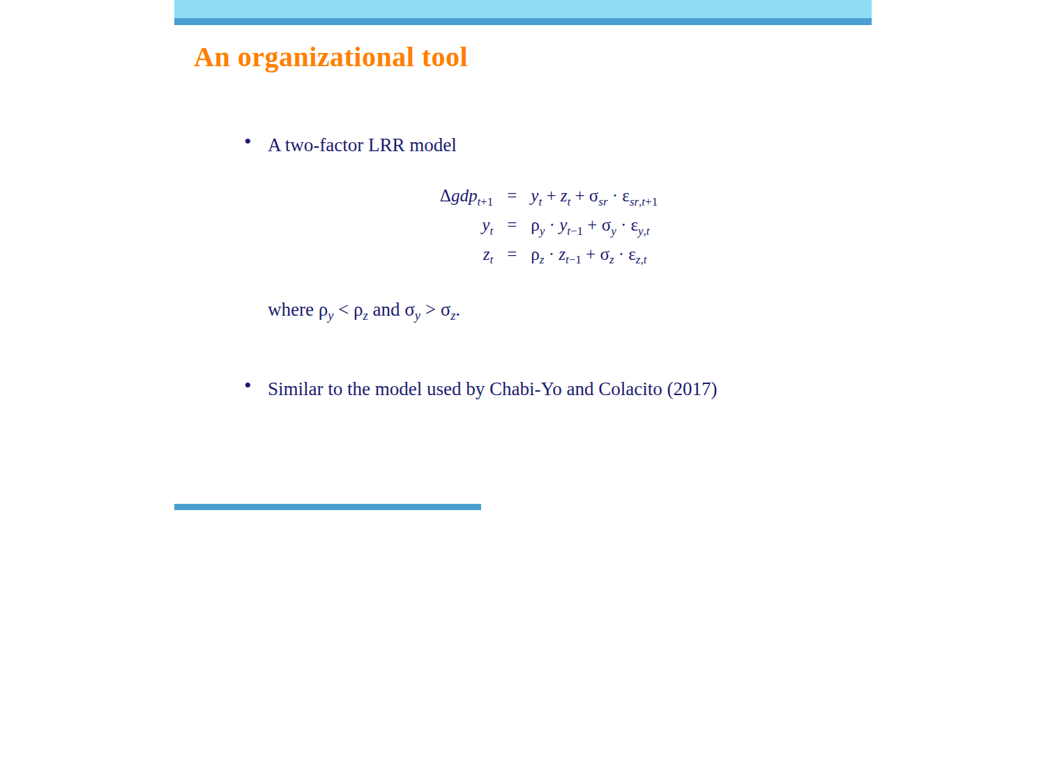An organizational tool
A two-factor LRR model
| Δ gdp t +1 | = | y t + z t + σ sr · ε sr , t +1 |
| y t | = | ρ y · y t −1 + σ y · ε y , t |
| z t | = | ρ z · z t −1 + σ z · ε z , t |
where ρy < ρz and σy > σz.
Similar to the model used by Chabi-Yo and Colacito (2017)